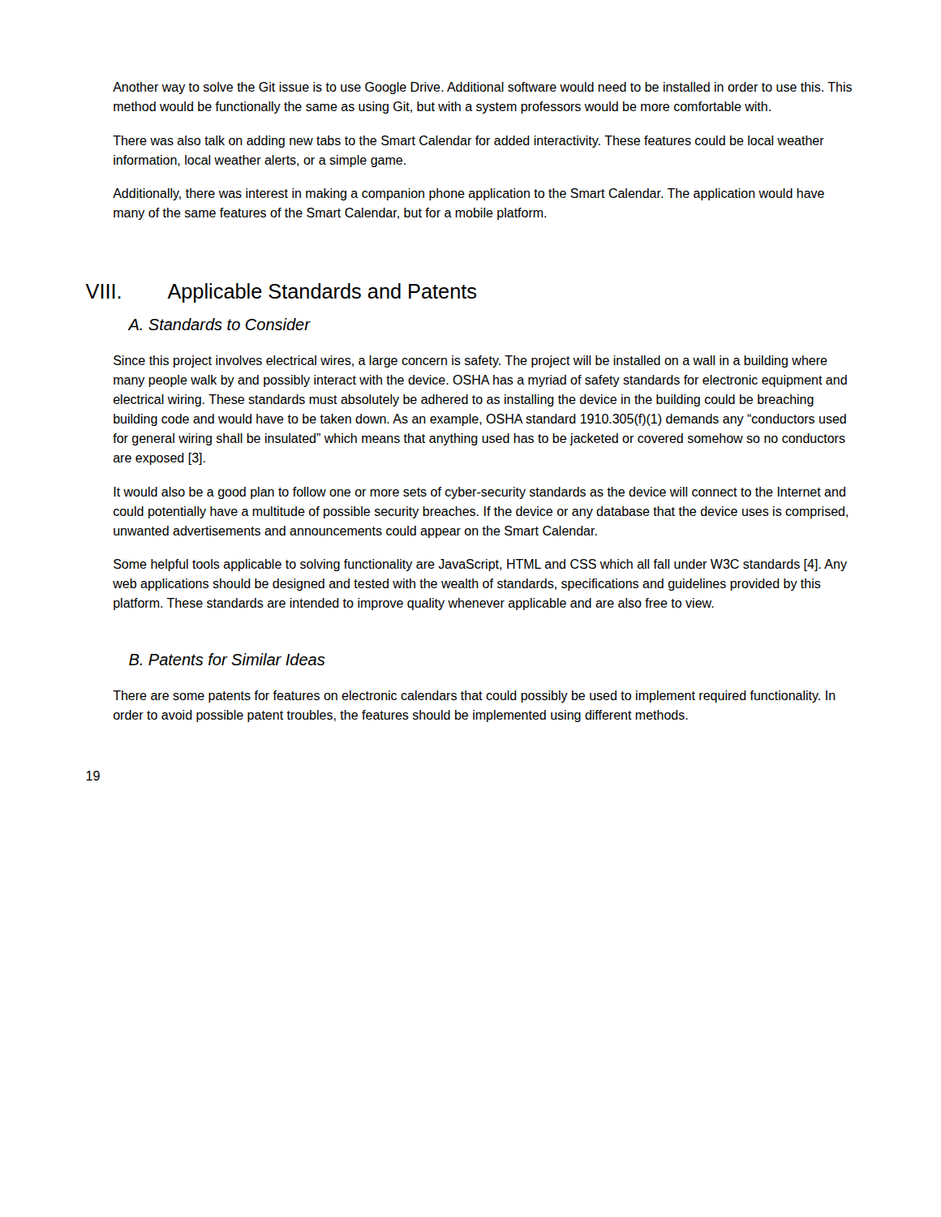Another way to solve the Git issue is to use Google Drive. Additional software would need to be installed in order to use this. This method would be functionally the same as using Git, but with a system professors would be more comfortable with.
There was also talk on adding new tabs to the Smart Calendar for added interactivity. These features could be local weather information, local weather alerts, or a simple game.
Additionally, there was interest in making a companion phone application to the Smart Calendar. The application would have many of the same features of the Smart Calendar, but for a mobile platform.
VIII. Applicable Standards and Patents
A. Standards to Consider
Since this project involves electrical wires, a large concern is safety. The project will be installed on a wall in a building where many people walk by and possibly interact with the device. OSHA has a myriad of safety standards for electronic equipment and electrical wiring. These standards must absolutely be adhered to as installing the device in the building could be breaching building code and would have to be taken down. As an example, OSHA standard 1910.305(f)(1) demands any “conductors used for general wiring shall be insulated” which means that anything used has to be jacketed or covered somehow so no conductors are exposed [3].
It would also be a good plan to follow one or more sets of cyber-security standards as the device will connect to the Internet and could potentially have a multitude of possible security breaches. If the device or any database that the device uses is comprised, unwanted advertisements and announcements could appear on the Smart Calendar.
Some helpful tools applicable to solving functionality are JavaScript, HTML and CSS which all fall under W3C standards [4]. Any web applications should be designed and tested with the wealth of standards, specifications and guidelines provided by this platform. These standards are intended to improve quality whenever applicable and are also free to view.
B. Patents for Similar Ideas
There are some patents for features on electronic calendars that could possibly be used to implement required functionality. In order to avoid possible patent troubles, the features should be implemented using different methods.
19